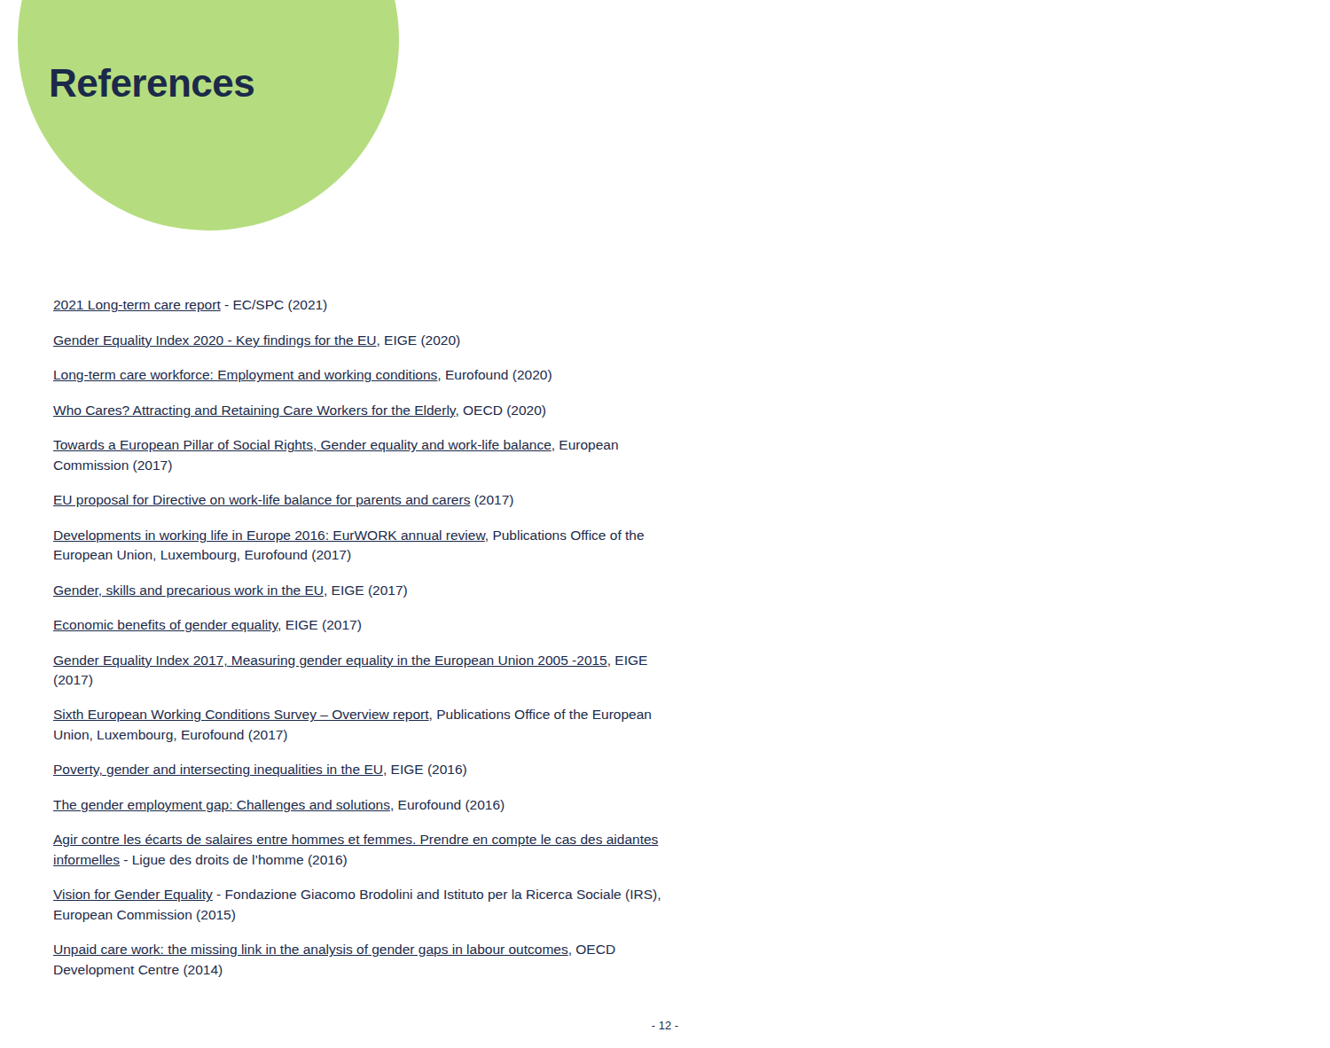References
2021 Long-term care report - EC/SPC (2021)
Gender Equality Index 2020 - Key findings for the EU, EIGE (2020)
Long-term care workforce: Employment and working conditions, Eurofound (2020)
Who Cares? Attracting and Retaining Care Workers for the Elderly, OECD (2020)
Towards a European Pillar of Social Rights, Gender equality and work-life balance, European Commission (2017)
EU proposal for Directive on work-life balance for parents and carers (2017)
Developments in working life in Europe 2016: EurWORK annual review, Publications Office of the European Union, Luxembourg, Eurofound (2017)
Gender, skills and precarious work in the EU, EIGE (2017)
Economic benefits of gender equality, EIGE (2017)
Gender Equality Index 2017, Measuring gender equality in the European Union 2005 -2015, EIGE (2017)
Sixth European Working Conditions Survey – Overview report, Publications Office of the European Union, Luxembourg, Eurofound (2017)
Poverty, gender and intersecting inequalities in the EU, EIGE (2016)
The gender employment gap: Challenges and solutions, Eurofound (2016)
Agir contre les écarts de salaires entre hommes et femmes. Prendre en compte le cas des aidantes informelles - Ligue des droits de l’homme (2016)
Vision for Gender Equality - Fondazione Giacomo Brodolini and Istituto per la Ricerca Sociale (IRS), European Commission (2015)
Unpaid care work: the missing link in the analysis of gender gaps in labour outcomes, OECD Development Centre (2014)
- 12 -